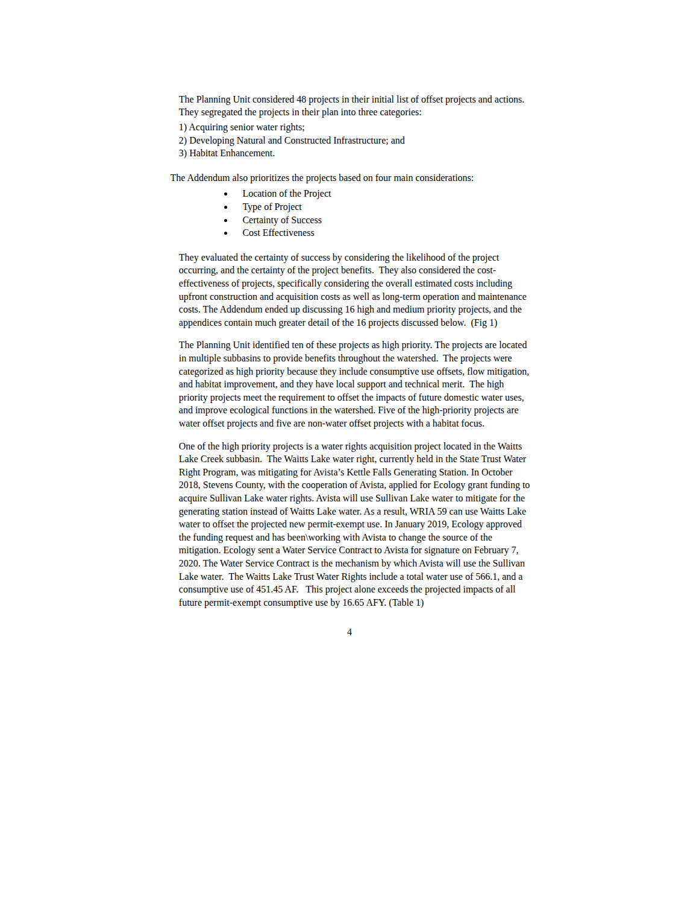The Planning Unit considered 48 projects in their initial list of offset projects and actions. They segregated the projects in their plan into three categories:
1) Acquiring senior water rights;
2) Developing Natural and Constructed Infrastructure; and
3) Habitat Enhancement.
The Addendum also prioritizes the projects based on four main considerations:
Location of the Project
Type of Project
Certainty of Success
Cost Effectiveness
They evaluated the certainty of success by considering the likelihood of the project occurring, and the certainty of the project benefits. They also considered the cost-effectiveness of projects, specifically considering the overall estimated costs including upfront construction and acquisition costs as well as long-term operation and maintenance costs. The Addendum ended up discussing 16 high and medium priority projects, and the appendices contain much greater detail of the 16 projects discussed below. (Fig 1)
The Planning Unit identified ten of these projects as high priority. The projects are located in multiple subbasins to provide benefits throughout the watershed. The projects were categorized as high priority because they include consumptive use offsets, flow mitigation, and habitat improvement, and they have local support and technical merit. The high priority projects meet the requirement to offset the impacts of future domestic water uses, and improve ecological functions in the watershed. Five of the high-priority projects are water offset projects and five are non-water offset projects with a habitat focus.
One of the high priority projects is a water rights acquisition project located in the Waitts Lake Creek subbasin. The Waitts Lake water right, currently held in the State Trust Water Right Program, was mitigating for Avista’s Kettle Falls Generating Station. In October 2018, Stevens County, with the cooperation of Avista, applied for Ecology grant funding to acquire Sullivan Lake water rights. Avista will use Sullivan Lake water to mitigate for the generating station instead of Waitts Lake water. As a result, WRIA 59 can use Waitts Lake water to offset the projected new permit-exempt use. In January 2019, Ecology approved the funding request and has been\working with Avista to change the source of the mitigation. Ecology sent a Water Service Contract to Avista for signature on February 7, 2020. The Water Service Contract is the mechanism by which Avista will use the Sullivan Lake water. The Waitts Lake Trust Water Rights include a total water use of 566.1, and a consumptive use of 451.45 AF. This project alone exceeds the projected impacts of all future permit-exempt consumptive use by 16.65 AFY. (Table 1)
4